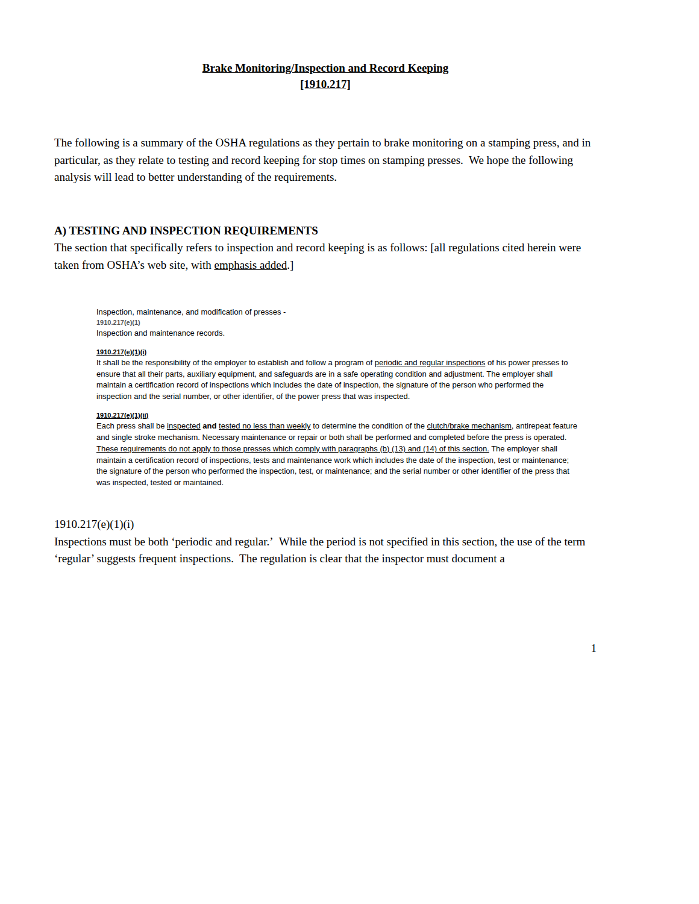Brake Monitoring/Inspection and Record Keeping
[1910.217]
The following is a summary of the OSHA regulations as they pertain to brake monitoring on a stamping press, and in particular, as they relate to testing and record keeping for stop times on stamping presses. We hope the following analysis will lead to better understanding of the requirements.
A) TESTING AND INSPECTION REQUIREMENTS
The section that specifically refers to inspection and record keeping is as follows: [all regulations cited herein were taken from OSHA’s web site, with emphasis added.]
Inspection, maintenance, and modification of presses -
1910.217(e)(1) Inspection and maintenance records.
1910.217(e)(1)(i) It shall be the responsibility of the employer to establish and follow a program of periodic and regular inspections of his power presses to ensure that all their parts, auxiliary equipment, and safeguards are in a safe operating condition and adjustment. The employer shall maintain a certification record of inspections which includes the date of inspection, the signature of the person who performed the inspection and the serial number, or other identifier, of the power press that was inspected.
1910.217(e)(1)(ii) Each press shall be inspected and tested no less than weekly to determine the condition of the clutch/brake mechanism, antirepeat feature and single stroke mechanism. Necessary maintenance or repair or both shall be performed and completed before the press is operated. These requirements do not apply to those presses which comply with paragraphs (b) (13) and (14) of this section. The employer shall maintain a certification record of inspections, tests and maintenance work which includes the date of the inspection, test or maintenance; the signature of the person who performed the inspection, test, or maintenance; and the serial number or other identifier of the press that was inspected, tested or maintained.
1910.217(e)(1)(i)
Inspections must be both ‘periodic and regular.’ While the period is not specified in this section, the use of the term ‘regular’ suggests frequent inspections. The regulation is clear that the inspector must document a
1